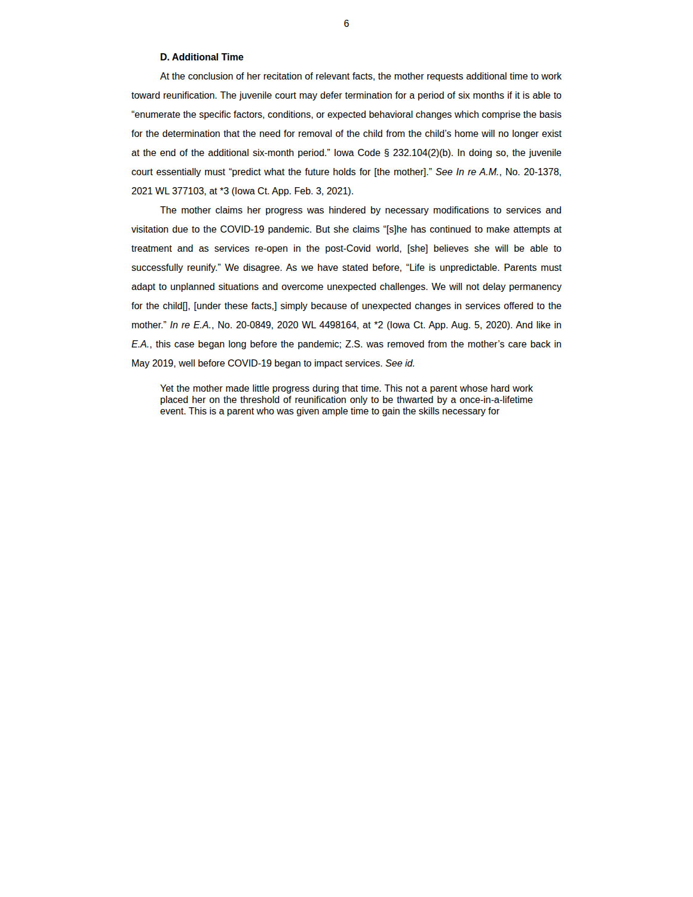6
D. Additional Time
At the conclusion of her recitation of relevant facts, the mother requests additional time to work toward reunification. The juvenile court may defer termination for a period of six months if it is able to “enumerate the specific factors, conditions, or expected behavioral changes which comprise the basis for the determination that the need for removal of the child from the child’s home will no longer exist at the end of the additional six-month period.” Iowa Code § 232.104(2)(b). In doing so, the juvenile court essentially must “predict what the future holds for [the mother].” See In re A.M., No. 20-1378, 2021 WL 377103, at *3 (Iowa Ct. App. Feb. 3, 2021).
The mother claims her progress was hindered by necessary modifications to services and visitation due to the COVID-19 pandemic. But she claims “[s]he has continued to make attempts at treatment and as services re-open in the post-Covid world, [she] believes she will be able to successfully reunify.” We disagree. As we have stated before, “Life is unpredictable. Parents must adapt to unplanned situations and overcome unexpected challenges. We will not delay permanency for the child[], [under these facts,] simply because of unexpected changes in services offered to the mother.” In re E.A., No. 20-0849, 2020 WL 4498164, at *2 (Iowa Ct. App. Aug. 5, 2020). And like in E.A., this case began long before the pandemic; Z.S. was removed from the mother’s care back in May 2019, well before COVID-19 began to impact services. See id.
Yet the mother made little progress during that time. This not a parent whose hard work placed her on the threshold of reunification only to be thwarted by a once-in-a-lifetime event. This is a parent who was given ample time to gain the skills necessary for